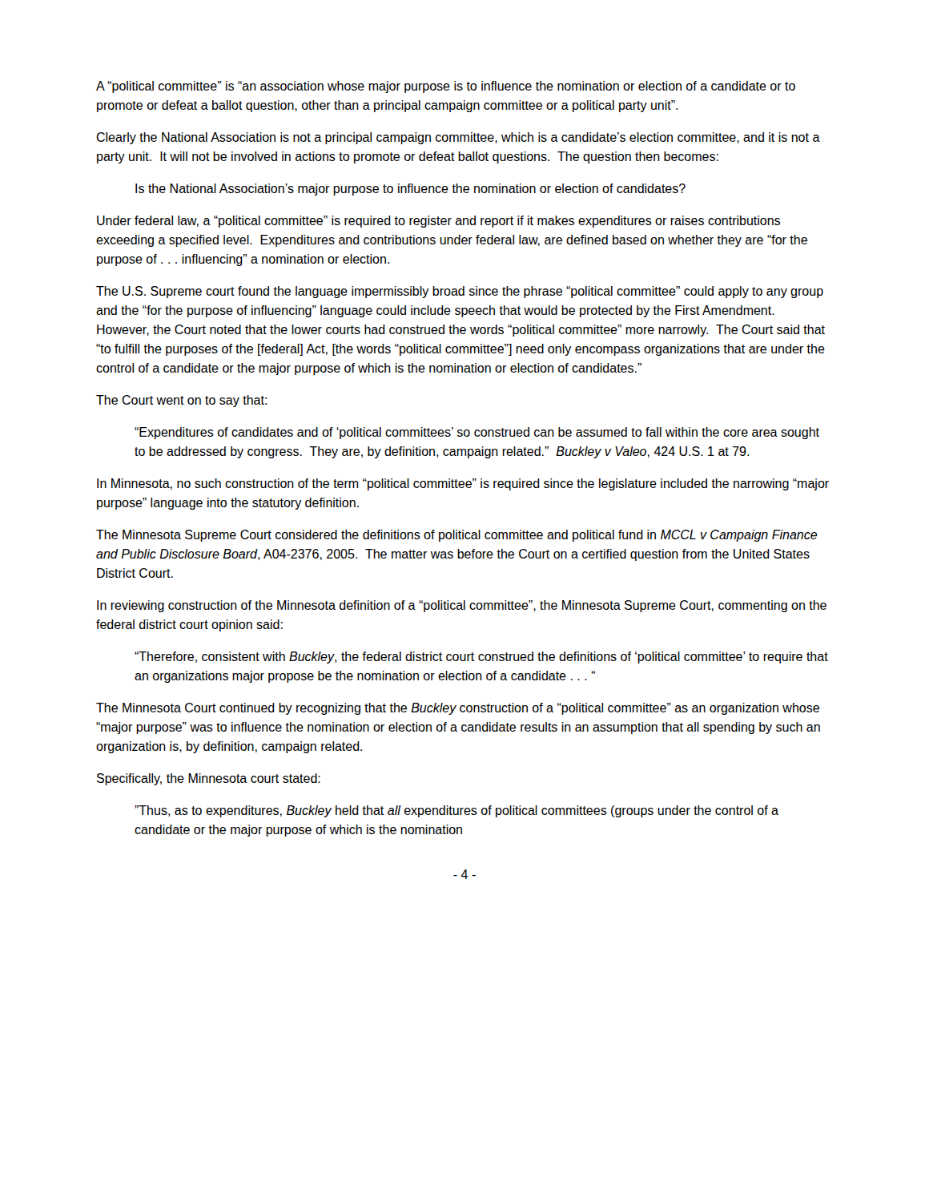A “political committee” is “an association whose major purpose is to influence the nomination or election of a candidate or to promote or defeat a ballot question, other than a principal campaign committee or a political party unit”.
Clearly the National Association is not a principal campaign committee, which is a candidate’s election committee, and it is not a party unit. It will not be involved in actions to promote or defeat ballot questions. The question then becomes:
Is the National Association’s major purpose to influence the nomination or election of candidates?
Under federal law, a “political committee” is required to register and report if it makes expenditures or raises contributions exceeding a specified level. Expenditures and contributions under federal law, are defined based on whether they are “for the purpose of . . . influencing” a nomination or election.
The U.S. Supreme court found the language impermissibly broad since the phrase “political committee” could apply to any group and the “for the purpose of influencing” language could include speech that would be protected by the First Amendment. However, the Court noted that the lower courts had construed the words “political committee” more narrowly. The Court said that “to fulfill the purposes of the [federal] Act, [the words “political committee”] need only encompass organizations that are under the control of a candidate or the major purpose of which is the nomination or election of candidates.”
The Court went on to say that:
“Expenditures of candidates and of ‘political committees’ so construed can be assumed to fall within the core area sought to be addressed by congress. They are, by definition, campaign related.” Buckley v Valeo, 424 U.S. 1 at 79.
In Minnesota, no such construction of the term “political committee” is required since the legislature included the narrowing “major purpose” language into the statutory definition.
The Minnesota Supreme Court considered the definitions of political committee and political fund in MCCL v Campaign Finance and Public Disclosure Board, A04-2376, 2005. The matter was before the Court on a certified question from the United States District Court.
In reviewing construction of the Minnesota definition of a “political committee”, the Minnesota Supreme Court, commenting on the federal district court opinion said:
“Therefore, consistent with Buckley, the federal district court construed the definitions of ‘political committee’ to require that an organizations major propose be the nomination or election of a candidate . . . “
The Minnesota Court continued by recognizing that the Buckley construction of a “political committee” as an organization whose “major purpose” was to influence the nomination or election of a candidate results in an assumption that all spending by such an organization is, by definition, campaign related.
Specifically, the Minnesota court stated:
”Thus, as to expenditures, Buckley held that all expenditures of political committees (groups under the control of a candidate or the major purpose of which is the nomination
- 4 -